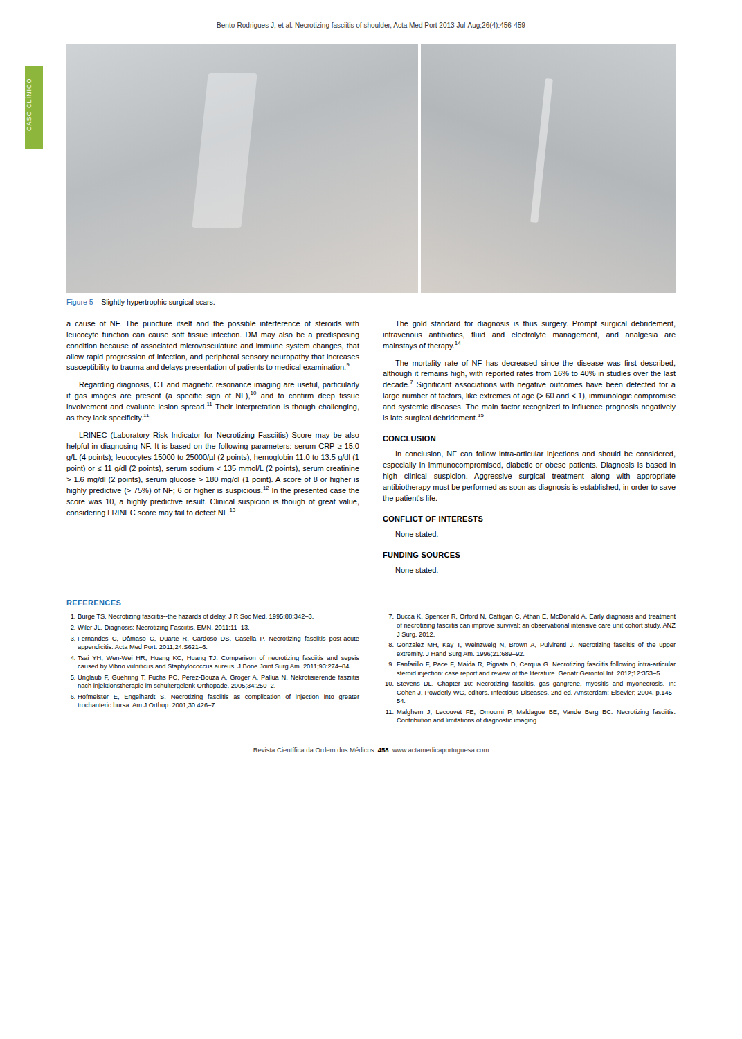CASO CLÍNICO
Bento-Rodrigues J, et al. Necrotizing fasciitis of shoulder, Acta Med Port 2013 Jul-Aug;26(4):456-459
Figure 5 – Slightly hypertrophic surgical scars.
a cause of NF. The puncture itself and the possible interference of steroids with leucocyte function can cause soft tissue infection. DM may also be a predisposing condition because of associated microvasculature and immune system changes, that allow rapid progression of infection, and peripheral sensory neuropathy that increases susceptibility to trauma and delays presentation of patients to medical examination.9
Regarding diagnosis, CT and magnetic resonance imaging are useful, particularly if gas images are present (a specific sign of NF),10 and to confirm deep tissue involvement and evaluate lesion spread.11 Their interpretation is though challenging, as they lack specificity.11
LRINEC (Laboratory Risk Indicator for Necrotizing Fasciitis) Score may be also helpful in diagnosing NF. It is based on the following parameters: serum CRP ≥ 15.0 g/L (4 points); leucocytes 15000 to 25000/µl (2 points), hemoglobin 11.0 to 13.5 g/dl (1 point) or ≤ 11 g/dl (2 points), serum sodium < 135 mmol/L (2 points), serum creatinine > 1.6 mg/dl (2 points), serum glucose > 180 mg/dl (1 point). A score of 8 or higher is highly predictive (> 75%) of NF; 6 or higher is suspicious.12 In the presented case the score was 10, a highly predictive result. Clinical suspicion is though of great value, considering LRINEC score may fail to detect NF.13
The gold standard for diagnosis is thus surgery. Prompt surgical debridement, intravenous antibiotics, fluid and electrolyte management, and analgesia are mainstays of therapy.14
The mortality rate of NF has decreased since the disease was first described, although it remains high, with reported rates from 16% to 40% in studies over the last decade.7 Significant associations with negative outcomes have been detected for a large number of factors, like extremes of age (> 60 and < 1), immunologic compromise and systemic diseases. The main factor recognized to influence prognosis negatively is late surgical debridement.15
Conclusion
In conclusion, NF can follow intra-articular injections and should be considered, especially in immunocompromised, diabetic or obese patients. Diagnosis is based in high clinical suspicion. Aggressive surgical treatment along with appropriate antibiotherapy must be performed as soon as diagnosis is established, in order to save the patient's life.
Conflict of Interests
None stated.
Funding Sources
None stated.
REFERENCES
Burge TS. Necrotizing fasciitis--the hazards of delay. J R Soc Med. 1995;88:342–3.
Wiler JL. Diagnosis: Necrotizing Fasciitis. EMN. 2011:11–13.
Fernandes C, Dâmaso C, Duarte R, Cardoso DS, Casella P. Necrotizing fasciitis post-acute appendicitis. Acta Med Port. 2011;24:S621–6.
Tsai YH, Wen-Wei HR, Huang KC, Huang TJ. Comparison of necrotizing fasciitis and sepsis caused by Vibrio vulnificus and Staphylococcus aureus. J Bone Joint Surg Am. 2011;93:274–84.
Unglaub F, Guehring T, Fuchs PC, Perez-Bouza A, Groger A, Pallua N. Nekrotisierende fasziitis nach injektionstherapie im schultergelenk Orthopade. 2005;34:250–2.
Hofmeister E, Engelhardt S. Necrotizing fasciitis as complication of injection into greater trochanteric bursa. Am J Orthop. 2001;30:426–7.
7. Bucca K, Spencer R, Orford N, Cattigan C, Athan E, McDonald A. Early diagnosis and treatment of necrotizing fasciitis can improve survival: an observational intensive care unit cohort study. ANZ J Surg. 2012.
8. Gonzalez MH, Kay T, Weinzweig N, Brown A, Pulvirenti J. Necrotizing fasciitis of the upper extremity. J Hand Surg Am. 1996;21:689–92.
9. Fanfarillo F, Pace F, Maida R, Pignata D, Cerqua G. Necrotizing fasciitis following intra-articular steroid injection: case report and review of the literature. Geriatr Gerontol Int. 2012;12:353–5.
10. Stevens DL. Chapter 10: Necrotizing fasciitis, gas gangrene, myositis and myonecrosis. In: Cohen J, Powderly WG, editors. Infectious Diseases. 2nd ed. Amsterdam: Elsevier; 2004. p.145–54.
11. Malghem J, Lecouvet FE, Omoumi P, Maldague BE, Vande Berg BC. Necrotizing fasciitis: Contribution and limitations of diagnostic imaging.
Revista Científica da Ordem dos Médicos 458 www.actamedicaportuguesa.com